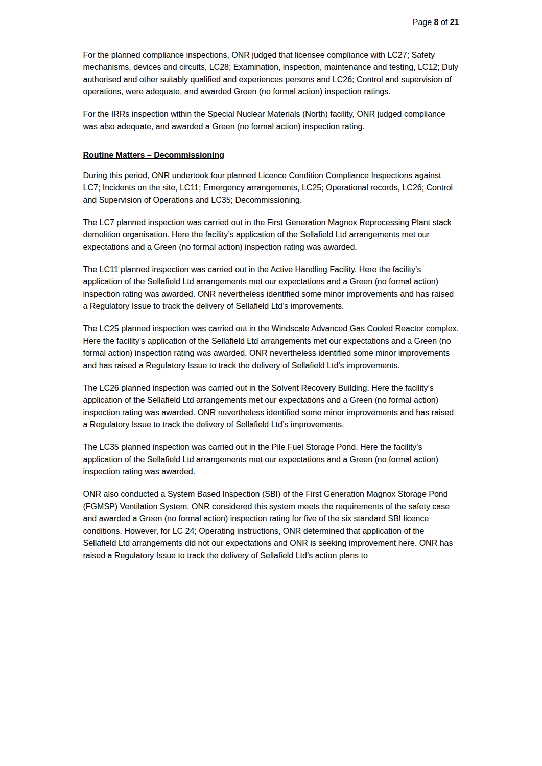Page 8 of 21
For the planned compliance inspections, ONR judged that licensee compliance with LC27; Safety mechanisms, devices and circuits, LC28; Examination, inspection, maintenance and testing, LC12; Duly authorised and other suitably qualified and experiences persons and LC26; Control and supervision of operations, were adequate, and awarded Green (no formal action) inspection ratings.
For the IRRs inspection within the Special Nuclear Materials (North) facility, ONR judged compliance was also adequate, and awarded a Green (no formal action) inspection rating.
Routine Matters – Decommissioning
During this period, ONR undertook four planned Licence Condition Compliance Inspections against LC7; Incidents on the site, LC11; Emergency arrangements, LC25; Operational records, LC26; Control and Supervision of Operations and LC35; Decommissioning.
The LC7 planned inspection was carried out in the First Generation Magnox Reprocessing Plant stack demolition organisation. Here the facility’s application of the Sellafield Ltd arrangements met our expectations and a Green (no formal action) inspection rating was awarded.
The LC11 planned inspection was carried out in the Active Handling Facility. Here the facility’s application of the Sellafield Ltd arrangements met our expectations and a Green (no formal action) inspection rating was awarded. ONR nevertheless identified some minor improvements and has raised a Regulatory Issue to track the delivery of Sellafield Ltd’s improvements.
The LC25 planned inspection was carried out in the Windscale Advanced Gas Cooled Reactor complex. Here the facility’s application of the Sellafield Ltd arrangements met our expectations and a Green (no formal action) inspection rating was awarded. ONR nevertheless identified some minor improvements and has raised a Regulatory Issue to track the delivery of Sellafield Ltd’s improvements.
The LC26 planned inspection was carried out in the Solvent Recovery Building. Here the facility’s application of the Sellafield Ltd arrangements met our expectations and a Green (no formal action) inspection rating was awarded. ONR nevertheless identified some minor improvements and has raised a Regulatory Issue to track the delivery of Sellafield Ltd’s improvements.
The LC35 planned inspection was carried out in the Pile Fuel Storage Pond. Here the facility’s application of the Sellafield Ltd arrangements met our expectations and a Green (no formal action) inspection rating was awarded.
ONR also conducted a System Based Inspection (SBI) of the First Generation Magnox Storage Pond (FGMSP) Ventilation System. ONR considered this system meets the requirements of the safety case and awarded a Green (no formal action) inspection rating for five of the six standard SBI licence conditions. However, for LC 24; Operating instructions, ONR determined that application of the Sellafield Ltd arrangements did not our expectations and ONR is seeking improvement here. ONR has raised a Regulatory Issue to track the delivery of Sellafield Ltd’s action plans to